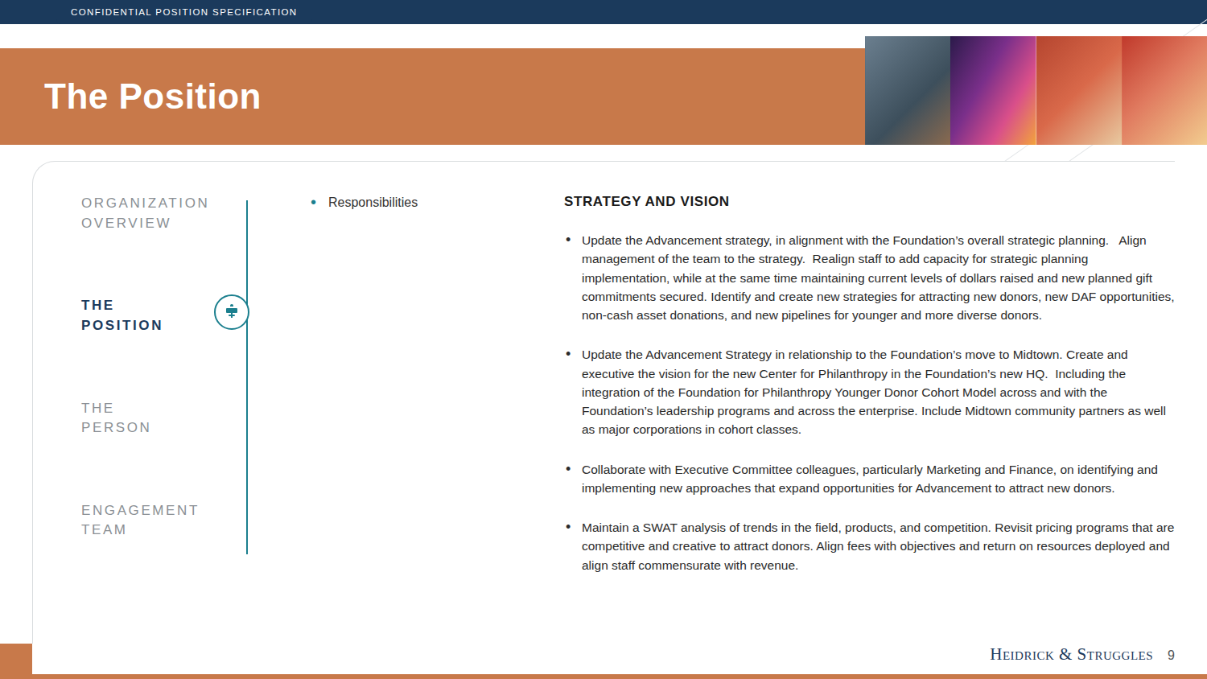CONFIDENTIAL POSITION SPECIFICATION
The Position
ORGANIZATION
OVERVIEW
THE
POSITION
THE
PERSON
ENGAGEMENT
TEAM
Responsibilities
STRATEGY AND VISION
Update the Advancement strategy, in alignment with the Foundation’s overall strategic planning. Align management of the team to the strategy. Realign staff to add capacity for strategic planning implementation, while at the same time maintaining current levels of dollars raised and new planned gift commitments secured. Identify and create new strategies for attracting new donors, new DAF opportunities, non-cash asset donations, and new pipelines for younger and more diverse donors.
Update the Advancement Strategy in relationship to the Foundation’s move to Midtown. Create and executive the vision for the new Center for Philanthropy in the Foundation’s new HQ. Including the integration of the Foundation for Philanthropy Younger Donor Cohort Model across and with the Foundation’s leadership programs and across the enterprise. Include Midtown community partners as well as major corporations in cohort classes.
Collaborate with Executive Committee colleagues, particularly Marketing and Finance, on identifying and implementing new approaches that expand opportunities for Advancement to attract new donors.
Maintain a SWAT analysis of trends in the field, products, and competition. Revisit pricing programs that are competitive and creative to attract donors. Align fees with objectives and return on resources deployed and align staff commensurate with revenue.
HEIDRICK & STRUGGLES
9